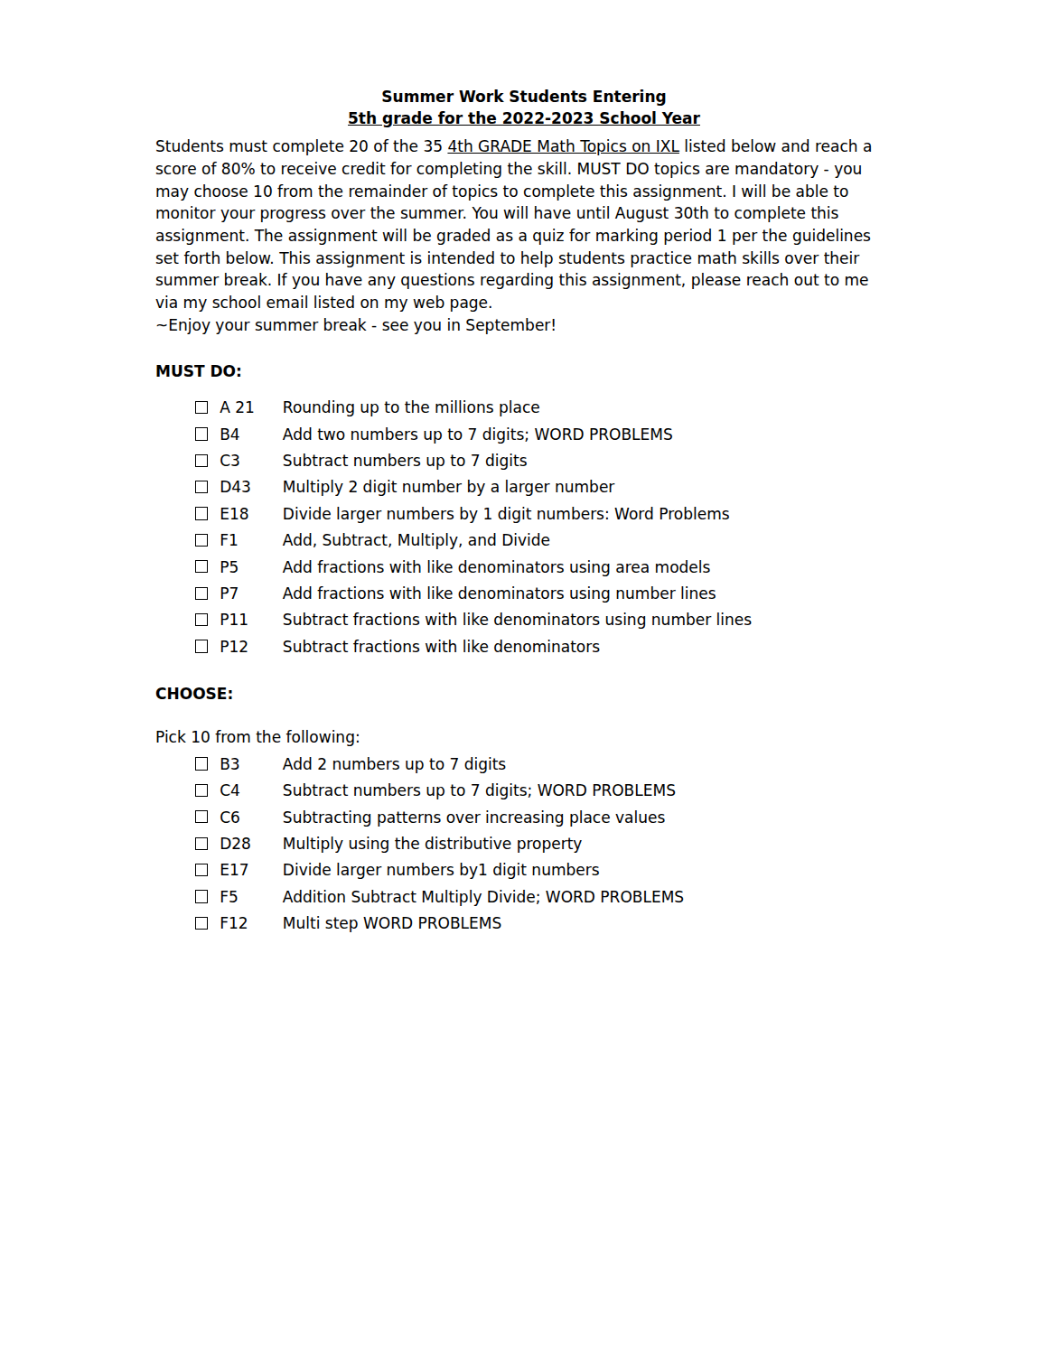Summer Work Students Entering
5th grade for the 2022-2023 School Year
Students must complete 20 of the 35 4th GRADE Math Topics on IXL listed below and reach a score of 80% to receive credit for completing the skill. MUST DO topics are mandatory - you may choose 10 from the remainder of topics to complete this assignment. I will be able to monitor your progress over the summer. You will have until August 30th to complete this assignment. The assignment will be graded as a quiz for marking period 1 per the guidelines set forth below. This assignment is intended to help students practice math skills over their summer break. If you have any questions regarding this assignment, please reach out to me via my school email listed on my web page.
~Enjoy your summer break - see you in September!
MUST DO:
A 21 Rounding up to the millions place
B4 Add two numbers up to 7 digits; WORD PROBLEMS
C3 Subtract numbers up to 7 digits
D43 Multiply 2 digit number by a larger number
E18 Divide larger numbers by 1 digit numbers: Word Problems
F1 Add, Subtract, Multiply, and Divide
P5 Add fractions with like denominators using area models
P7 Add fractions with like denominators using number lines
P11 Subtract fractions with like denominators using number lines
P12 Subtract fractions with like denominators
CHOOSE:
Pick 10 from the following:
B3 Add 2 numbers up to 7 digits
C4 Subtract numbers up to 7 digits; WORD PROBLEMS
C6 Subtracting patterns over increasing place values
D28 Multiply using the distributive property
E17 Divide larger numbers by1 digit numbers
F5 Addition Subtract Multiply Divide; WORD PROBLEMS
F12 Multi step WORD PROBLEMS